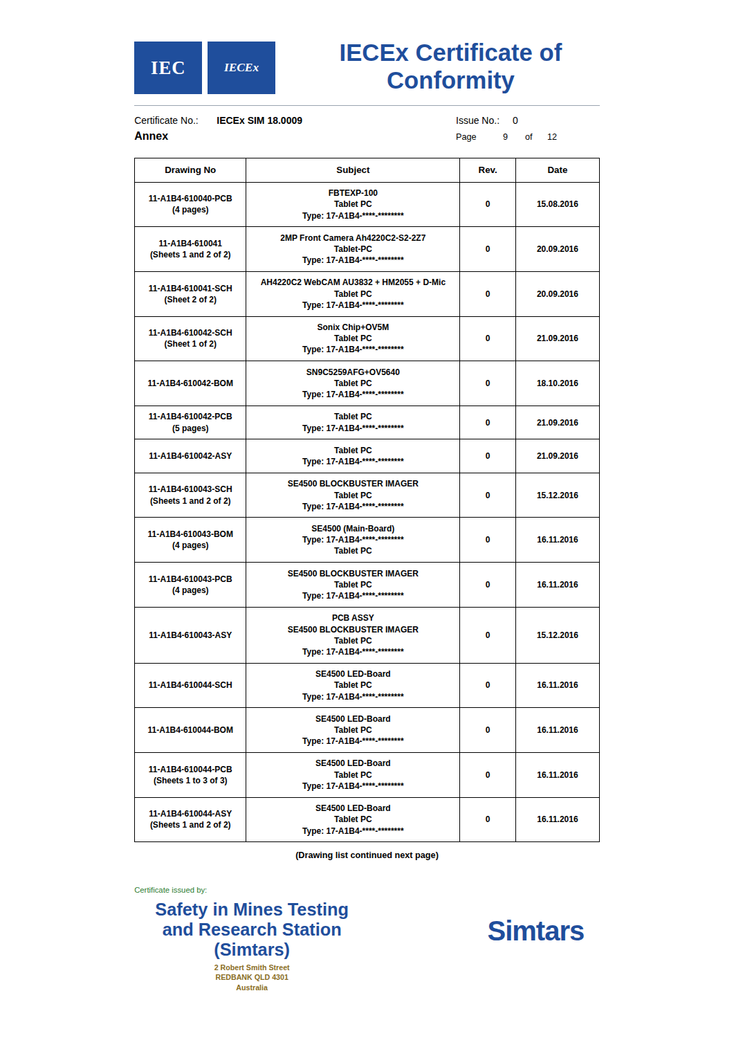IEC
IECEx
IECEx Certificate of Conformity
Certificate No.: IECEx SIM 18.0009
Annex
Issue No.: 0
Page 9 of 12
| Drawing No | Subject | Rev. | Date |
| --- | --- | --- | --- |
| 11-A1B4-610040-PCB (4 pages) | FBTEXP-100 Tablet PC Type: 17-A1B4-****-******** | 0 | 15.08.2016 |
| 11-A1B4-610041 (Sheets 1 and 2 of 2) | 2MP Front Camera Ah4220C2-S2-2Z7 Tablet-PC Type: 17-A1B4-****-******** | 0 | 20.09.2016 |
| 11-A1B4-610041-SCH (Sheet 2 of 2) | AH4220C2 WebCAM AU3832 + HM2055 + D-Mic Tablet PC Type: 17-A1B4-****-******** | 0 | 20.09.2016 |
| 11-A1B4-610042-SCH (Sheet 1 of 2) | Sonix Chip+OV5M Tablet PC Type: 17-A1B4-****-******** | 0 | 21.09.2016 |
| 11-A1B4-610042-BOM | SN9C5259AFG+OV5640 Tablet PC Type: 17-A1B4-****-******** | 0 | 18.10.2016 |
| 11-A1B4-610042-PCB (5 pages) | Tablet PC Type: 17-A1B4-****-******** | 0 | 21.09.2016 |
| 11-A1B4-610042-ASY | Tablet PC Type: 17-A1B4-****-******** | 0 | 21.09.2016 |
| 11-A1B4-610043-SCH (Sheets 1 and 2 of 2) | SE4500 BLOCKBUSTER IMAGER Tablet PC Type: 17-A1B4-****-******** | 0 | 15.12.2016 |
| 11-A1B4-610043-BOM (4 pages) | SE4500 (Main-Board) Type: 17-A1B4-****-******** Tablet PC | 0 | 16.11.2016 |
| 11-A1B4-610043-PCB (4 pages) | SE4500 BLOCKBUSTER IMAGER Tablet PC Type: 17-A1B4-****-******** | 0 | 16.11.2016 |
| 11-A1B4-610043-ASY | PCB ASSY SE4500 BLOCKBUSTER IMAGER Tablet PC Type: 17-A1B4-****-******** | 0 | 15.12.2016 |
| 11-A1B4-610044-SCH | SE4500 LED-Board Tablet PC Type: 17-A1B4-****-******** | 0 | 16.11.2016 |
| 11-A1B4-610044-BOM | SE4500 LED-Board Tablet PC Type: 17-A1B4-****-******** | 0 | 16.11.2016 |
| 11-A1B4-610044-PCB (Sheets 1 to 3 of 3) | SE4500 LED-Board Tablet PC Type: 17-A1B4-****-******** | 0 | 16.11.2016 |
| 11-A1B4-610044-ASY (Sheets 1 and 2 of 2) | SE4500 LED-Board Tablet PC Type: 17-A1B4-****-******** | 0 | 16.11.2016 |
(Drawing list continued next page)
Certificate issued by:
Safety in Mines Testing
and Research Station
(Simtars)
2 Robert Smith Street
REDBANK QLD 4301
Australia
Simtars